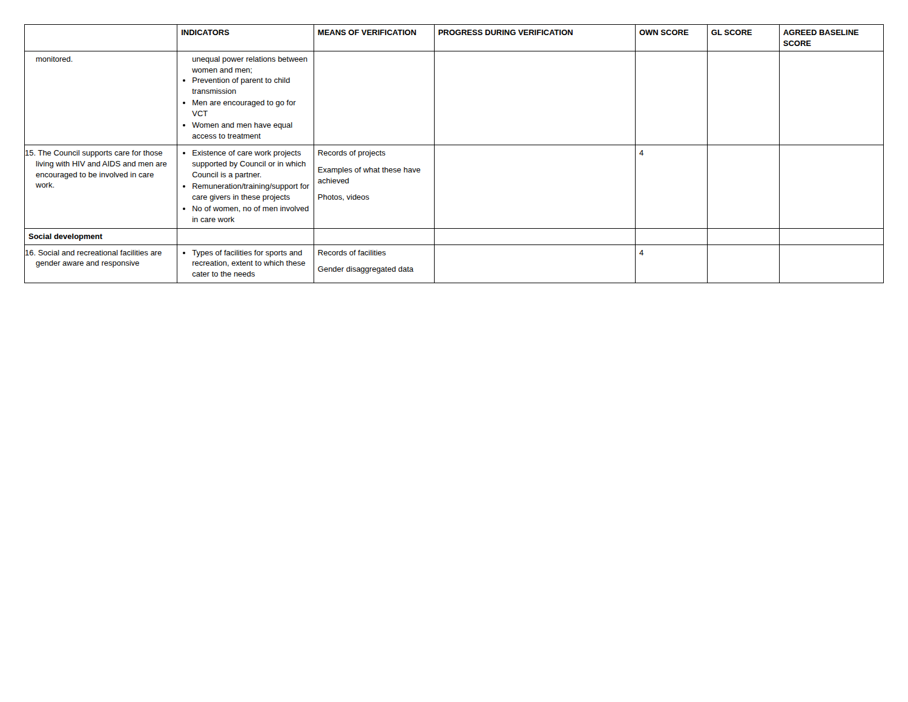| | INDICATORS | MEANS OF VERIFICATION | PROGRESS DURING VERIFICATION | OWN SCORE | GL SCORE | AGREED BASELINE SCORE |
| --- | --- | --- | --- | --- | --- | --- |
| monitored. | unequal power relations between women and men; Prevention of parent to child transmission Men are encouraged to go for VCT Women and men have equal access to treatment | | | | | |
| 15. The Council supports care for those living with HIV and AIDS and men are encouraged to be involved in care work. | Existence of care work projects supported by Council or in which Council is a partner. Remuneration/training/support for care givers in these projects No of women, no of men involved in care work | Records of projects Examples of what these have achieved Photos, videos | | 4 | | |
| Social development | | | | | | |
| 16. Social and recreational facilities are gender aware and responsive | Types of facilities for sports and recreation, extent to which these cater to the needs | Records of facilities Gender disaggregated data | | 4 | | |